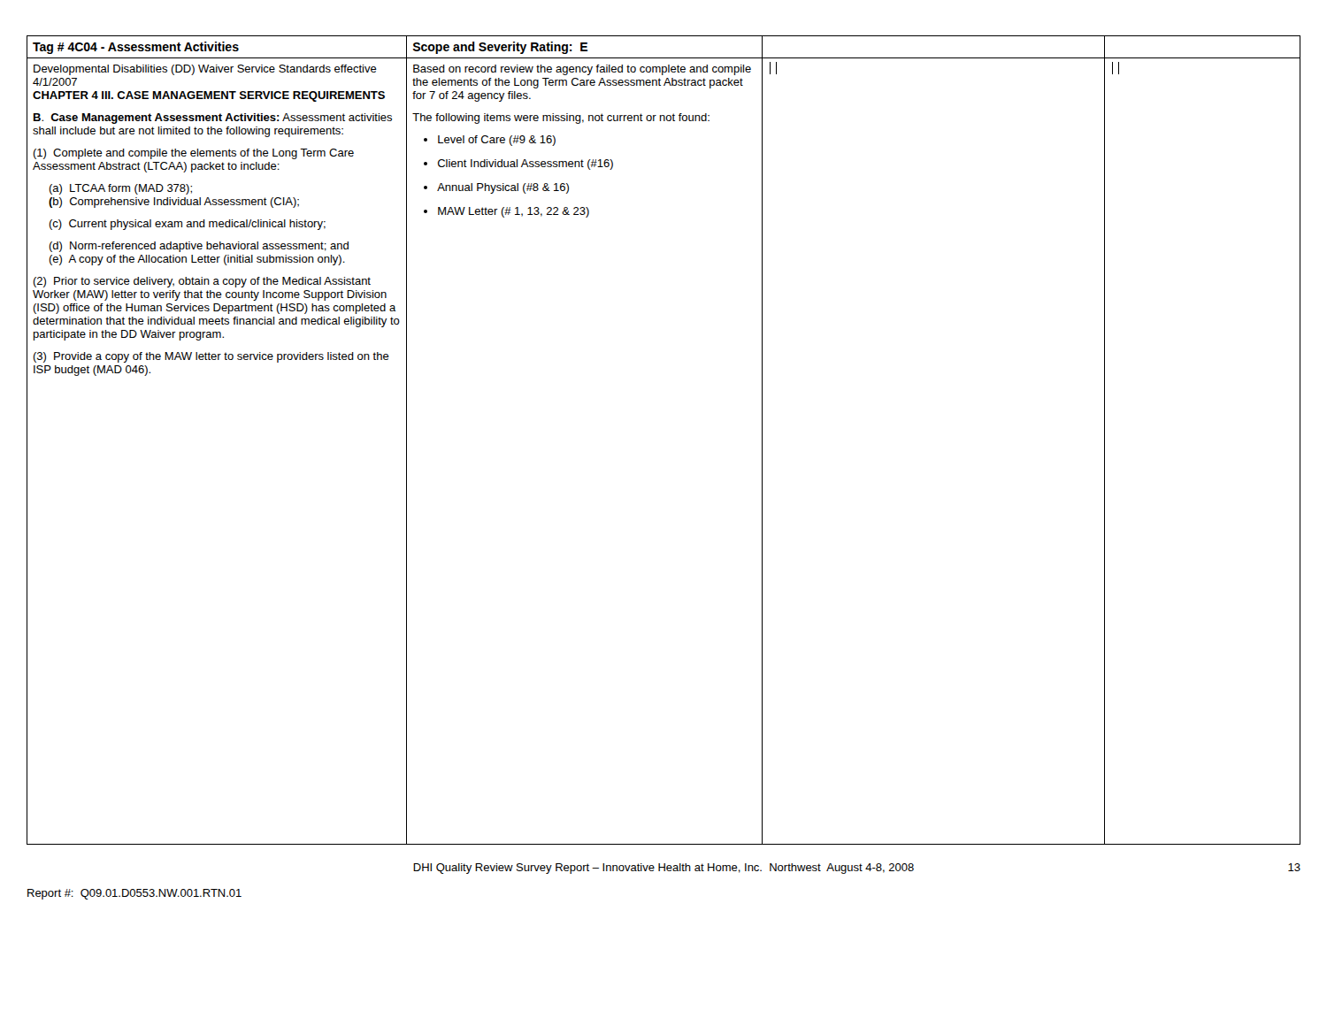| Tag # 4C04 - Assessment Activities | Scope and Severity Rating: E | | |
| --- | --- | --- | --- |
| Developmental Disabilities (DD) Waiver Service Standards effective 4/1/2007 CHAPTER 4 III. CASE MANAGEMENT SERVICE REQUIREMENTS B . Case Management Assessment Activities: Assessment activities shall include but are not limited to the following requirements: (1) Complete and compile the elements of the Long Term Care Assessment Abstract (LTCAA) packet to include: (a) LTCAA form (MAD 378); ( b) Comprehensive Individual Assessment (CIA); (c) Current physical exam and medical/clinical history; (d) Norm-referenced adaptive behavioral assessment; and (e) A copy of the Allocation Letter (initial submission only). (2) Prior to service delivery, obtain a copy of the Medical Assistant Worker (MAW) letter to verify that the county Income Support Division (ISD) office of the Human Services Department (HSD) has completed a determination that the individual meets financial and medical eligibility to participate in the DD Waiver program. (3) Provide a copy of the MAW letter to service providers listed on the ISP budget (MAD 046). | Based on record review the agency failed to complete and compile the elements of the Long Term Care Assessment Abstract packet for 7 of 24 agency files. The following items were missing, not current or not found: Level of Care (#9 & 16) Client Individual Assessment (#16) Annual Physical (#8 & 16) MAW Letter (# 1, 13, 22 & 23) | | |
DHI Quality Review Survey Report – Innovative Health at Home, Inc. Northwest August 4-8, 2008
13
Report #: Q09.01.D0553.NW.001.RTN.01